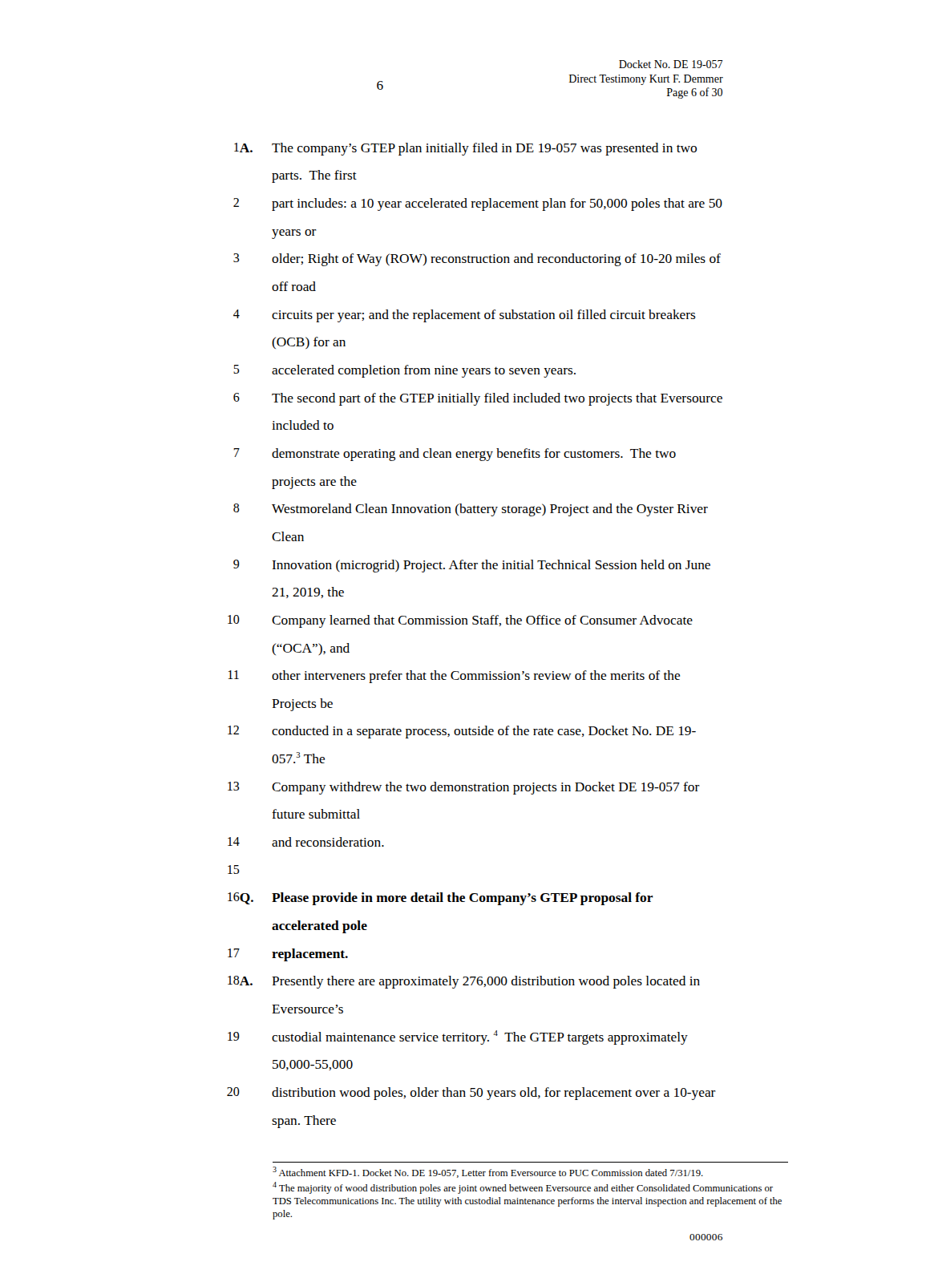6
Docket No. DE 19-057
Direct Testimony Kurt F. Demmer
Page 6 of 30
| 1 | A. | The company’s GTEP plan initially filed in DE 19-057 was presented in two parts. The first |
| 2 | | part includes: a 10 year accelerated replacement plan for 50,000 poles that are 50 years or |
| 3 | | older; Right of Way (ROW) reconstruction and reconductoring of 10-20 miles of off road |
| 4 | | circuits per year; and the replacement of substation oil filled circuit breakers (OCB) for an |
| 5 | | accelerated completion from nine years to seven years. |
| 6 | | The second part of the GTEP initially filed included two projects that Eversource included to |
| 7 | | demonstrate operating and clean energy benefits for customers. The two projects are the |
| 8 | | Westmoreland Clean Innovation (battery storage) Project and the Oyster River Clean |
| 9 | | Innovation (microgrid) Project. After the initial Technical Session held on June 21, 2019, the |
| 10 | | Company learned that Commission Staff, the Office of Consumer Advocate (“OCA”), and |
| 11 | | other interveners prefer that the Commission’s review of the merits of the Projects be |
| 12 | | conducted in a separate process, outside of the rate case, Docket No. DE 19-057. 3 The |
| 13 | | Company withdrew the two demonstration projects in Docket DE 19-057 for future submittal |
| 14 | | and reconsideration. |
| 15 | | |
| 16 | Q. | Please provide in more detail the Company’s GTEP proposal for accelerated pole |
| 17 | | replacement. |
| 18 | A. | Presently there are approximately 276,000 distribution wood poles located in Eversource’s |
| 19 | | custodial maintenance service territory. 4 The GTEP targets approximately 50,000-55,000 |
| 20 | | distribution wood poles, older than 50 years old, for replacement over a 10-year span. There |
3 Attachment KFD-1. Docket No. DE 19-057, Letter from Eversource to PUC Commission dated 7/31/19.
4 The majority of wood distribution poles are joint owned between Eversource and either Consolidated Communications or TDS Telecommunications Inc. The utility with custodial maintenance performs the interval inspection and replacement of the pole.
000006